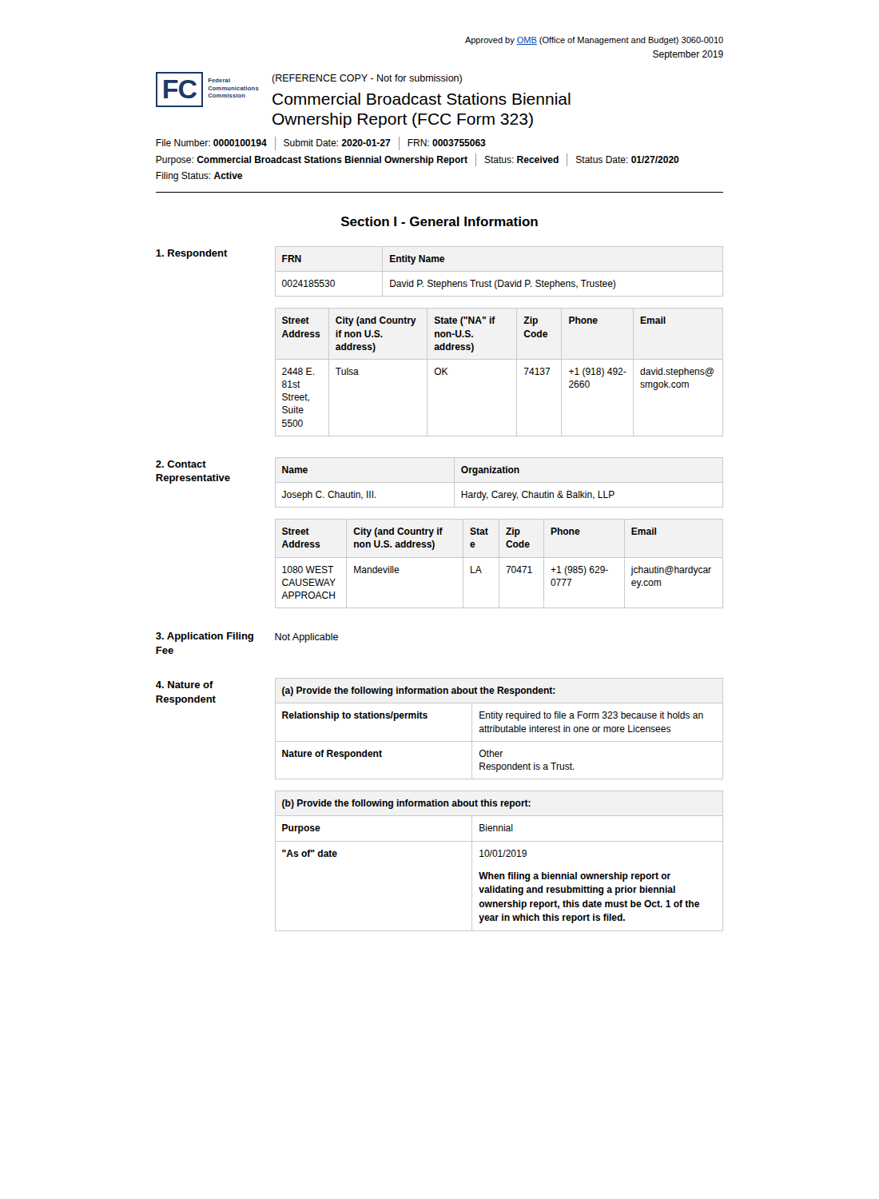Approved by OMB (Office of Management and Budget) 3060-0010
September 2019
FC
Federal
Communications
Commission
(REFERENCE COPY - Not for submission)
Commercial Broadcast Stations Biennial
Ownership Report (FCC Form 323)
File Number: 0000100194 Submit Date: 2020-01-27 FRN: 0003755063
Purpose: Commercial Broadcast Stations Biennial Ownership Report Status: Received Status Date: 01/27/2020
Filing Status: Active
Section I - General Information
1. Respondent
| FRN | Entity Name |
| --- | --- |
| 0024185530 | David P. Stephens Trust (David P. Stephens, Trustee) |
| Street Address | City (and Country if non U.S. address) | State ("NA" if non-U.S. address) | Zip Code | Phone | Email |
| --- | --- | --- | --- | --- | --- |
| 2448 E. 81st Street, Suite 5500 | Tulsa | OK | 74137 | +1 (918) 492-2660 | david.stephens@smgok.com |
2. Contact Representative
| Name | Organization |
| --- | --- |
| Joseph C. Chautin, III. | Hardy, Carey, Chautin & Balkin, LLP |
| Street Address | City (and Country if non U.S. address) | State | Zip Code | Phone | Email |
| --- | --- | --- | --- | --- | --- |
| 1080 WEST CAUSEWAY APPROACH | Mandeville | LA | 70471 | +1 (985) 629-0777 | jchautin@hardycarey.com |
3. Application Filing Fee
Not Applicable
4. Nature of Respondent
| (a) Provide the following information about the Respondent: |
| --- |
| Relationship to stations/permits | Entity required to file a Form 323 because it holds an attributable interest in one or more Licensees |
| Nature of Respondent | Other Respondent is a Trust. |
| (b) Provide the following information about this report: |
| --- |
| Purpose | Biennial |
| "As of" date | 10/01/2019 When filing a biennial ownership report or validating and resubmitting a prior biennial ownership report, this date must be Oct. 1 of the year in which this report is filed. |